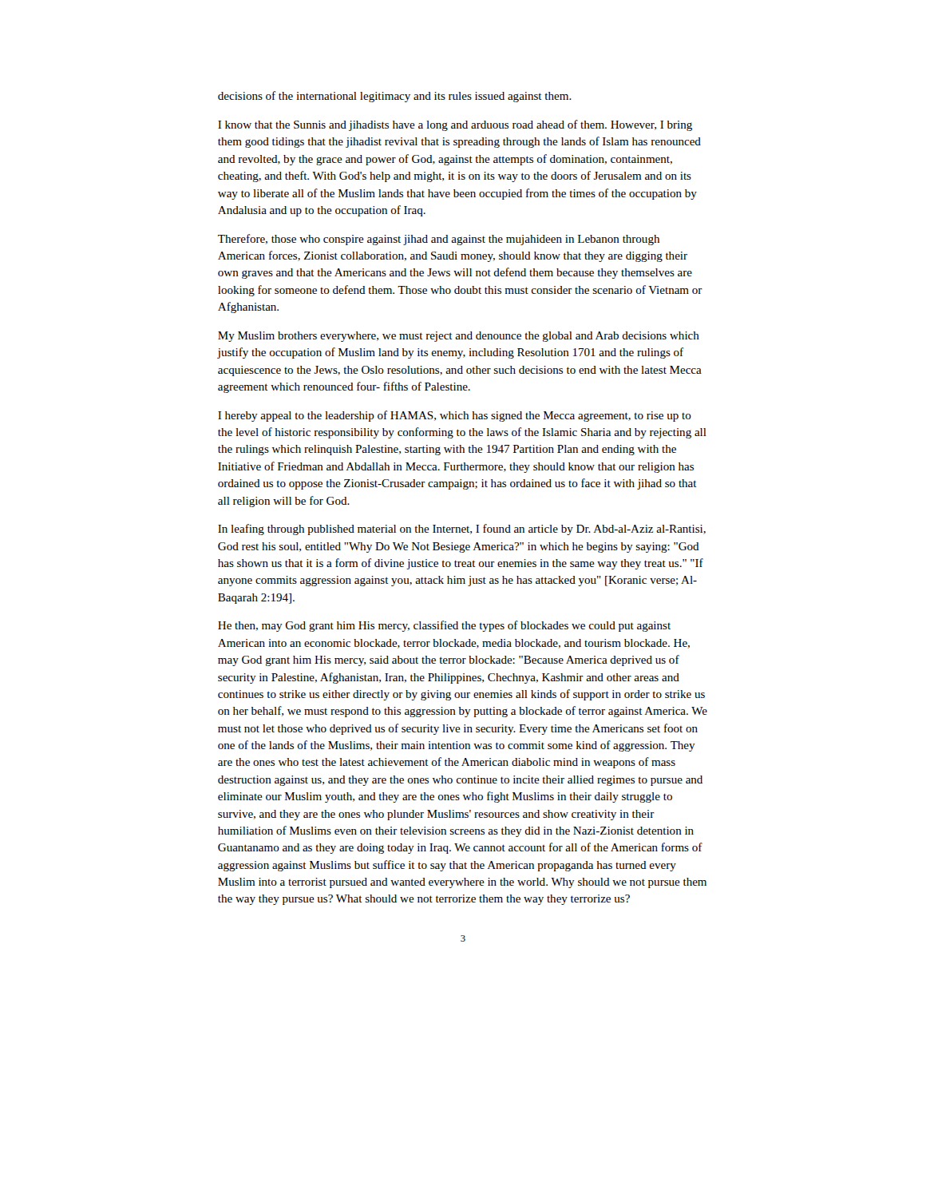decisions of the international legitimacy and its rules issued against them.
I know that the Sunnis and jihadists have a long and arduous road ahead of them. However, I bring them good tidings that the jihadist revival that is spreading through the lands of Islam has renounced and revolted, by the grace and power of God, against the attempts of domination, containment, cheating, and theft. With God's help and might, it is on its way to the doors of Jerusalem and on its way to liberate all of the Muslim lands that have been occupied from the times of the occupation by Andalusia and up to the occupation of Iraq.
Therefore, those who conspire against jihad and against the mujahideen in Lebanon through American forces, Zionist collaboration, and Saudi money, should know that they are digging their own graves and that the Americans and the Jews will not defend them because they themselves are looking for someone to defend them. Those who doubt this must consider the scenario of Vietnam or Afghanistan.
My Muslim brothers everywhere, we must reject and denounce the global and Arab decisions which justify the occupation of Muslim land by its enemy, including Resolution 1701 and the rulings of acquiescence to the Jews, the Oslo resolutions, and other such decisions to end with the latest Mecca agreement which renounced four- fifths of Palestine.
I hereby appeal to the leadership of HAMAS, which has signed the Mecca agreement, to rise up to the level of historic responsibility by conforming to the laws of the Islamic Sharia and by rejecting all the rulings which relinquish Palestine, starting with the 1947 Partition Plan and ending with the Initiative of Friedman and Abdallah in Mecca. Furthermore, they should know that our religion has ordained us to oppose the Zionist-Crusader campaign; it has ordained us to face it with jihad so that all religion will be for God.
In leafing through published material on the Internet, I found an article by Dr. Abd-al-Aziz al-Rantisi, God rest his soul, entitled "Why Do We Not Besiege America?" in which he begins by saying: "God has shown us that it is a form of divine justice to treat our enemies in the same way they treat us." "If anyone commits aggression against you, attack him just as he has attacked you" [Koranic verse; Al-Baqarah 2:194].
He then, may God grant him His mercy, classified the types of blockades we could put against American into an economic blockade, terror blockade, media blockade, and tourism blockade. He, may God grant him His mercy, said about the terror blockade: "Because America deprived us of security in Palestine, Afghanistan, Iran, the Philippines, Chechnya, Kashmir and other areas and continues to strike us either directly or by giving our enemies all kinds of support in order to strike us on her behalf, we must respond to this aggression by putting a blockade of terror against America. We must not let those who deprived us of security live in security. Every time the Americans set foot on one of the lands of the Muslims, their main intention was to commit some kind of aggression. They are the ones who test the latest achievement of the American diabolic mind in weapons of mass destruction against us, and they are the ones who continue to incite their allied regimes to pursue and eliminate our Muslim youth, and they are the ones who fight Muslims in their daily struggle to survive, and they are the ones who plunder Muslims' resources and show creativity in their humiliation of Muslims even on their television screens as they did in the Nazi-Zionist detention in Guantanamo and as they are doing today in Iraq. We cannot account for all of the American forms of aggression against Muslims but suffice it to say that the American propaganda has turned every Muslim into a terrorist pursued and wanted everywhere in the world. Why should we not pursue them the way they pursue us? What should we not terrorize them the way they terrorize us?
3